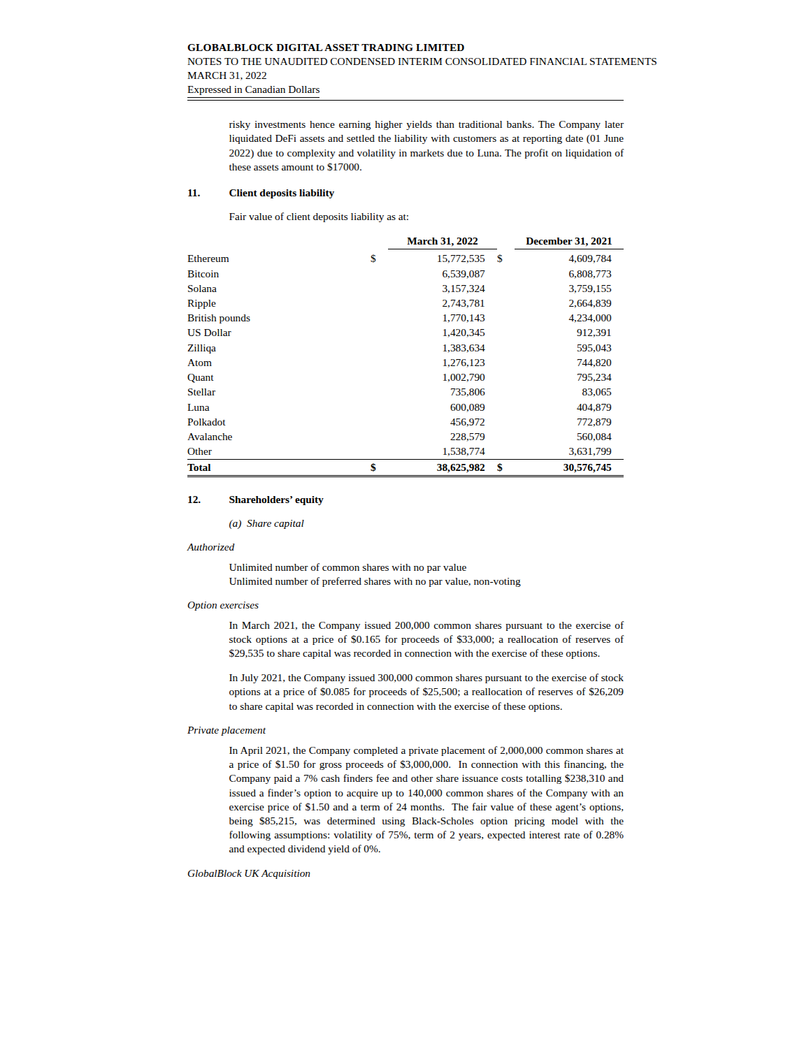GLOBALBLOCK DIGITAL ASSET TRADING LIMITED
NOTES TO THE UNAUDITED CONDENSED INTERIM CONSOLIDATED FINANCIAL STATEMENTS
MARCH 31, 2022
Expressed in Canadian Dollars
risky investments hence earning higher yields than traditional banks. The Company later liquidated DeFi assets and settled the liability with customers as at reporting date (01 June 2022) due to complexity and volatility in markets due to Luna. The profit on liquidation of these assets amount to $17000.
11.
Client deposits liability
Fair value of client deposits liability as at:
| | | March 31, 2022 | | December 31, 2021 |
| --- | --- | --- | --- | --- |
| Ethereum | $ | 15,772,535 | $ | 4,609,784 |
| Bitcoin | | 6,539,087 | | 6,808,773 |
| Solana | | 3,157,324 | | 3,759,155 |
| Ripple | | 2,743,781 | | 2,664,839 |
| British pounds | | 1,770,143 | | 4,234,000 |
| US Dollar | | 1,420,345 | | 912,391 |
| Zilliqa | | 1,383,634 | | 595,043 |
| Atom | | 1,276,123 | | 744,820 |
| Quant | | 1,002,790 | | 795,234 |
| Stellar | | 735,806 | | 83,065 |
| Luna | | 600,089 | | 404,879 |
| Polkadot | | 456,972 | | 772,879 |
| Avalanche | | 228,579 | | 560,084 |
| Other | | 1,538,774 | | 3,631,799 |
| Total | $ | 38,625,982 | $ | 30,576,745 |
12.
Shareholders’ equity
(a) Share capital
Authorized
Unlimited number of common shares with no par value
Unlimited number of preferred shares with no par value, non-voting
Option exercises
In March 2021, the Company issued 200,000 common shares pursuant to the exercise of stock options at a price of $0.165 for proceeds of $33,000; a reallocation of reserves of $29,535 to share capital was recorded in connection with the exercise of these options.
In July 2021, the Company issued 300,000 common shares pursuant to the exercise of stock options at a price of $0.085 for proceeds of $25,500; a reallocation of reserves of $26,209 to share capital was recorded in connection with the exercise of these options.
Private placement
In April 2021, the Company completed a private placement of 2,000,000 common shares at a price of $1.50 for gross proceeds of $3,000,000. In connection with this financing, the Company paid a 7% cash finders fee and other share issuance costs totalling $238,310 and issued a finder’s option to acquire up to 140,000 common shares of the Company with an exercise price of $1.50 and a term of 24 months. The fair value of these agent’s options, being $85,215, was determined using Black-Scholes option pricing model with the following assumptions: volatility of 75%, term of 2 years, expected interest rate of 0.28% and expected dividend yield of 0%.
GlobalBlock UK Acquisition